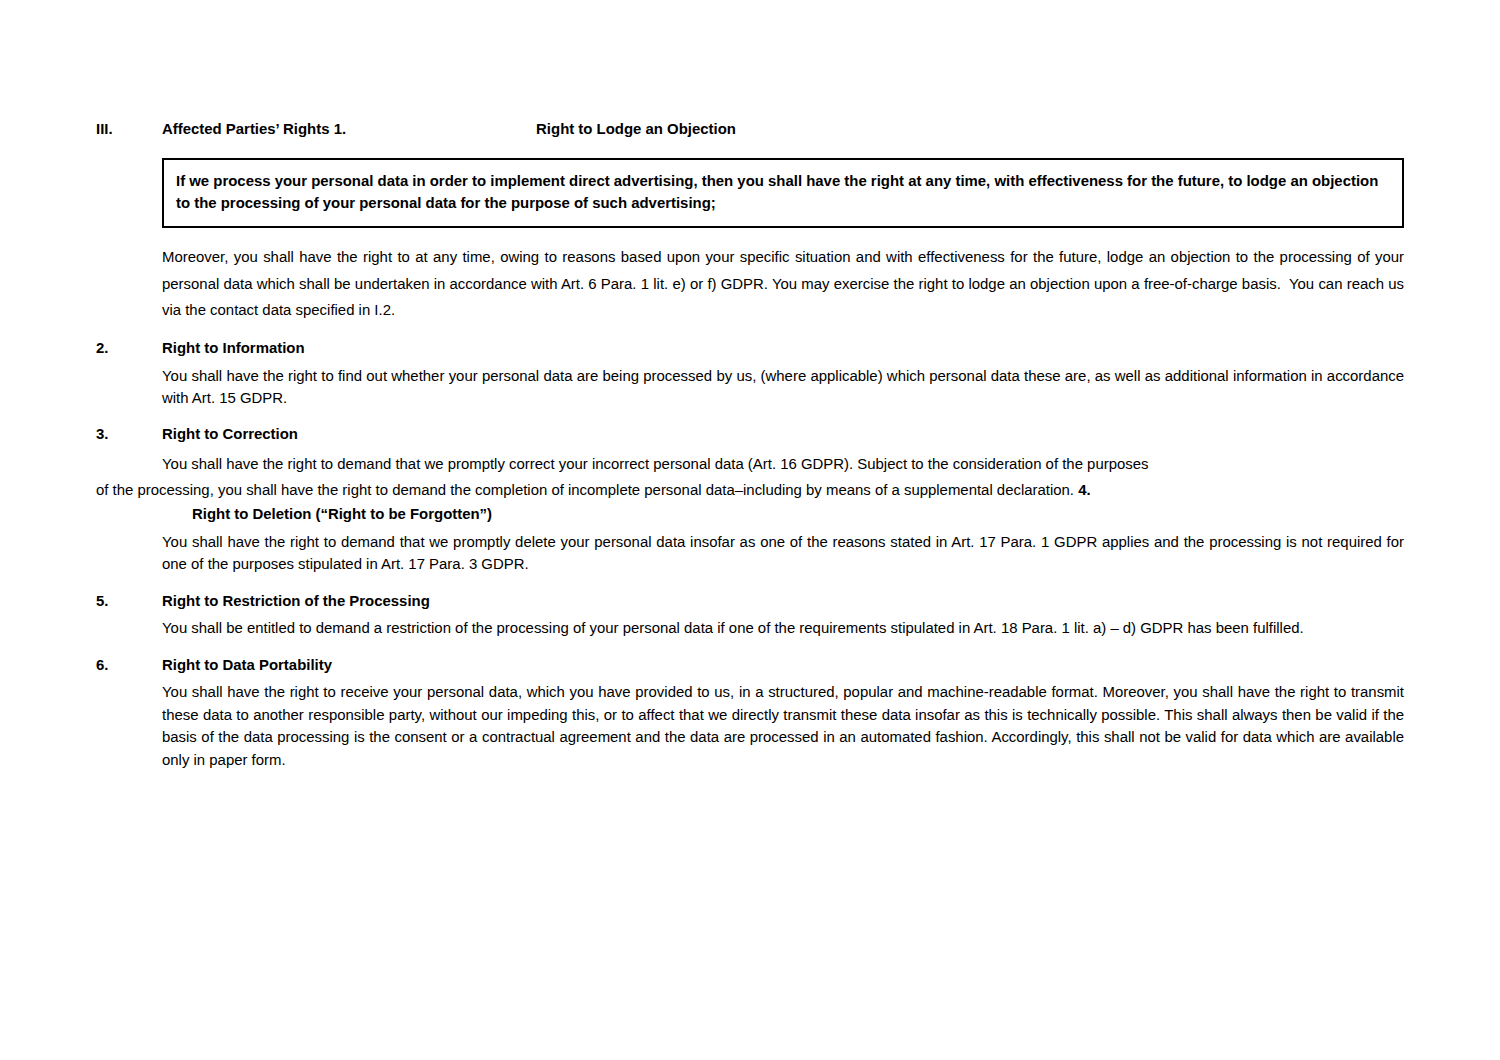III. Affected Parties’ Rights 1. Right to Lodge an Objection
If we process your personal data in order to implement direct advertising, then you shall have the right at any time, with effectiveness for the future, to lodge an objection to the processing of your personal data for the purpose of such advertising;
Moreover, you shall have the right to at any time, owing to reasons based upon your specific situation and with effectiveness for the future, lodge an objection to the processing of your personal data which shall be undertaken in accordance with Art. 6 Para. 1 lit. e) or f) GDPR. You may exercise the right to lodge an objection upon a free-of-charge basis. You can reach us via the contact data specified in I.2.
2. Right to Information
You shall have the right to find out whether your personal data are being processed by us, (where applicable) which personal data these are, as well as additional information in accordance with Art. 15 GDPR.
3. Right to Correction
You shall have the right to demand that we promptly correct your incorrect personal data (Art. 16 GDPR). Subject to the consideration of the purposes
of the processing, you shall have the right to demand the completion of incomplete personal data–including by means of a supplemental declaration. 4.
Right to Deletion (“Right to be Forgotten”)
You shall have the right to demand that we promptly delete your personal data insofar as one of the reasons stated in Art. 17 Para. 1 GDPR applies and the processing is not required for one of the purposes stipulated in Art. 17 Para. 3 GDPR.
5. Right to Restriction of the Processing
You shall be entitled to demand a restriction of the processing of your personal data if one of the requirements stipulated in Art. 18 Para. 1 lit. a) – d) GDPR has been fulfilled.
6. Right to Data Portability
You shall have the right to receive your personal data, which you have provided to us, in a structured, popular and machine-readable format. Moreover, you shall have the right to transmit these data to another responsible party, without our impeding this, or to affect that we directly transmit these data insofar as this is technically possible. This shall always then be valid if the basis of the data processing is the consent or a contractual agreement and the data are processed in an automated fashion. Accordingly, this shall not be valid for data which are available only in paper form.